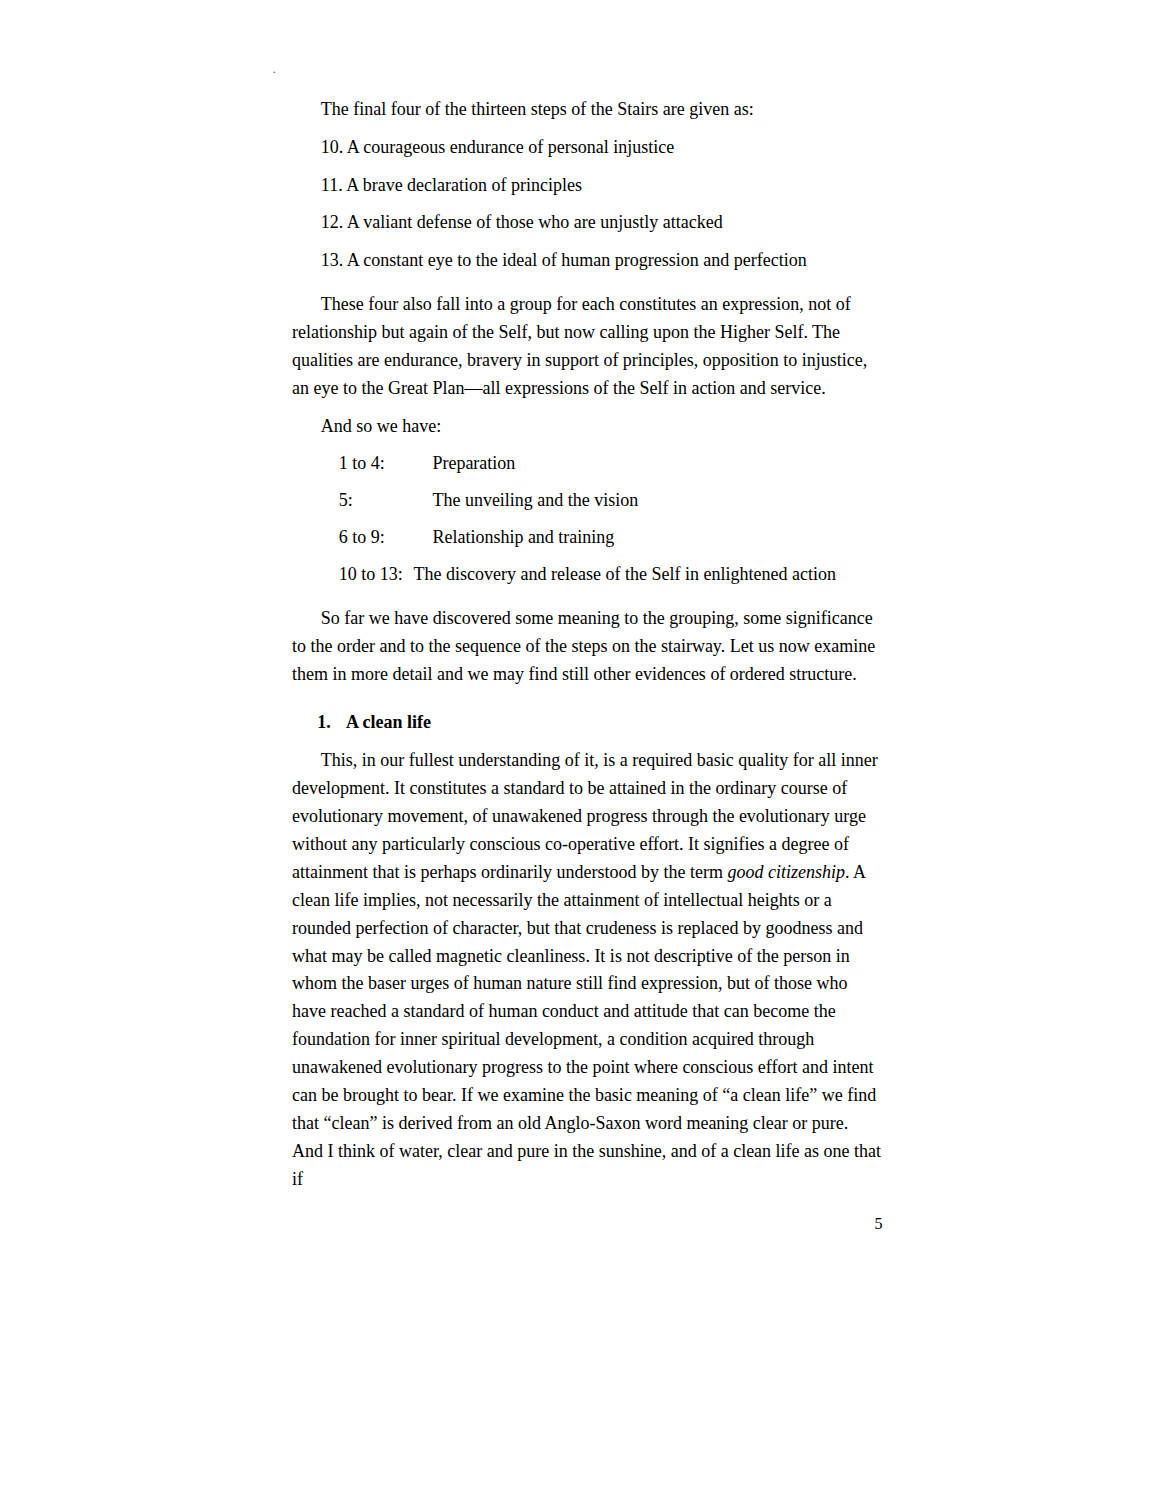.
The final four of the thirteen steps of the Stairs are given as:
10. A courageous endurance of personal injustice
11. A brave declaration of principles
12. A valiant defense of those who are unjustly attacked
13. A constant eye to the ideal of human progression and perfection
These four also fall into a group for each constitutes an expression, not of relationship but again of the Self, but now calling upon the Higher Self. The qualities are endurance, bravery in support of principles, opposition to injustice, an eye to the Great Plan—all expressions of the Self in action and service.
And so we have:
1 to 4:
Preparation
5:
The unveiling and the vision
6 to 9:
Relationship and training
10 to 13:
The discovery and release of the Self in enlightened action
So far we have discovered some meaning to the grouping, some significance to the order and to the sequence of the steps on the stairway. Let us now examine them in more detail and we may find still other evidences of ordered structure.
1. A clean life
This, in our fullest understanding of it, is a required basic quality for all inner development. It constitutes a standard to be attained in the ordinary course of evolutionary movement, of unawakened progress through the evolutionary urge without any particularly conscious co-operative effort. It signifies a degree of attainment that is perhaps ordinarily understood by the term good citizenship. A clean life implies, not necessarily the attainment of intellectual heights or a rounded perfection of character, but that crudeness is replaced by goodness and what may be called magnetic cleanliness. It is not descriptive of the person in whom the baser urges of human nature still find expression, but of those who have reached a standard of human conduct and attitude that can become the foundation for inner spiritual development, a condition acquired through unawakened evolutionary progress to the point where conscious effort and intent can be brought to bear. If we examine the basic meaning of “a clean life” we find that “clean” is derived from an old Anglo-Saxon word meaning clear or pure. And I think of water, clear and pure in the sunshine, and of a clean life as one that if
5